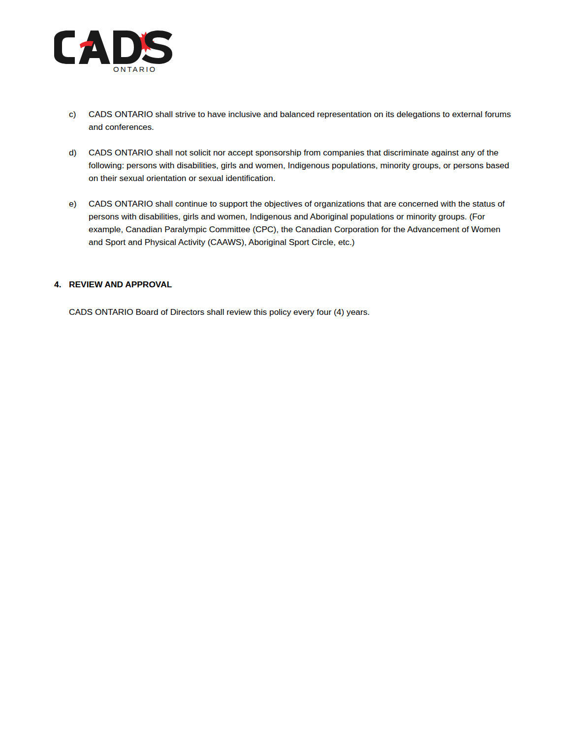ONTARIO
c) CADS ONTARIO shall strive to have inclusive and balanced representation on its delegations to external forums and conferences.
d) CADS ONTARIO shall not solicit nor accept sponsorship from companies that discriminate against any of the following: persons with disabilities, girls and women, Indigenous populations, minority groups, or persons based on their sexual orientation or sexual identification.
e) CADS ONTARIO shall continue to support the objectives of organizations that are concerned with the status of persons with disabilities, girls and women, Indigenous and Aboriginal populations or minority groups. (For example, Canadian Paralympic Committee (CPC), the Canadian Corporation for the Advancement of Women and Sport and Physical Activity (CAAWS), Aboriginal Sport Circle, etc.)
4. REVIEW AND APPROVAL
CADS ONTARIO Board of Directors shall review this policy every four (4) years.